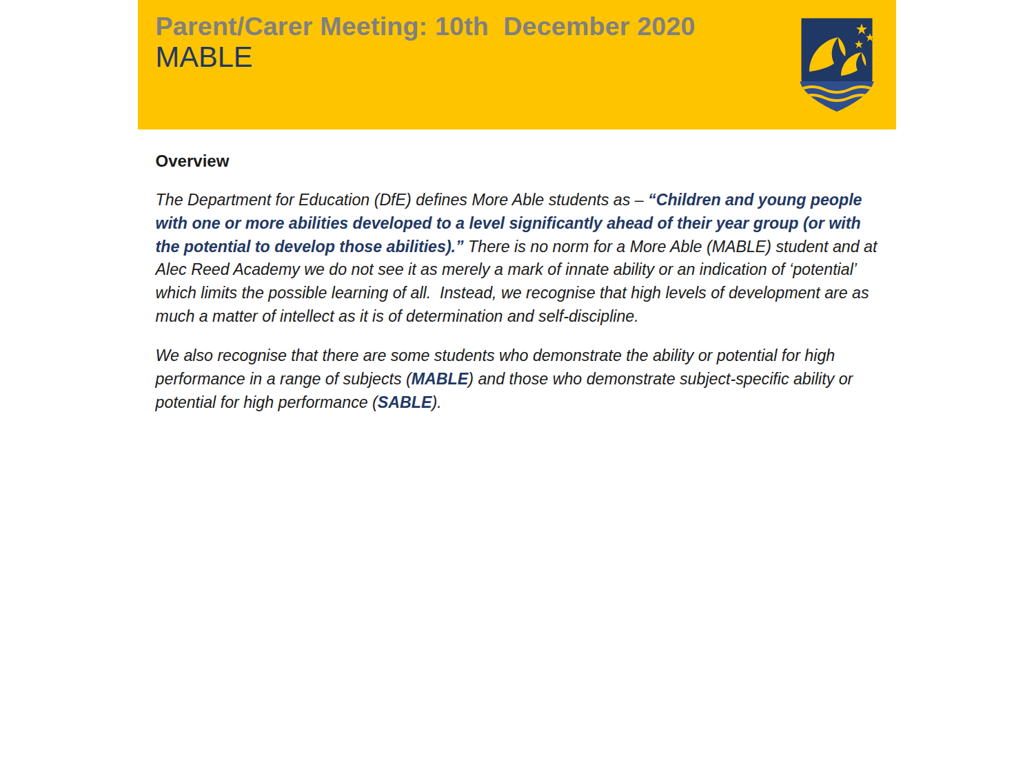Parent/Carer Meeting: 10th December 2020
MABLE
Overview
The Department for Education (DfE) defines More Able students as – “Children and young people with one or more abilities developed to a level significantly ahead of their year group (or with the potential to develop those abilities).” There is no norm for a More Able (MABLE) student and at Alec Reed Academy we do not see it as merely a mark of innate ability or an indication of ‘potential’ which limits the possible learning of all. Instead, we recognise that high levels of development are as much a matter of intellect as it is of determination and self-discipline.
We also recognise that there are some students who demonstrate the ability or potential for high performance in a range of subjects (MABLE) and those who demonstrate subject-specific ability or potential for high performance (SABLE).